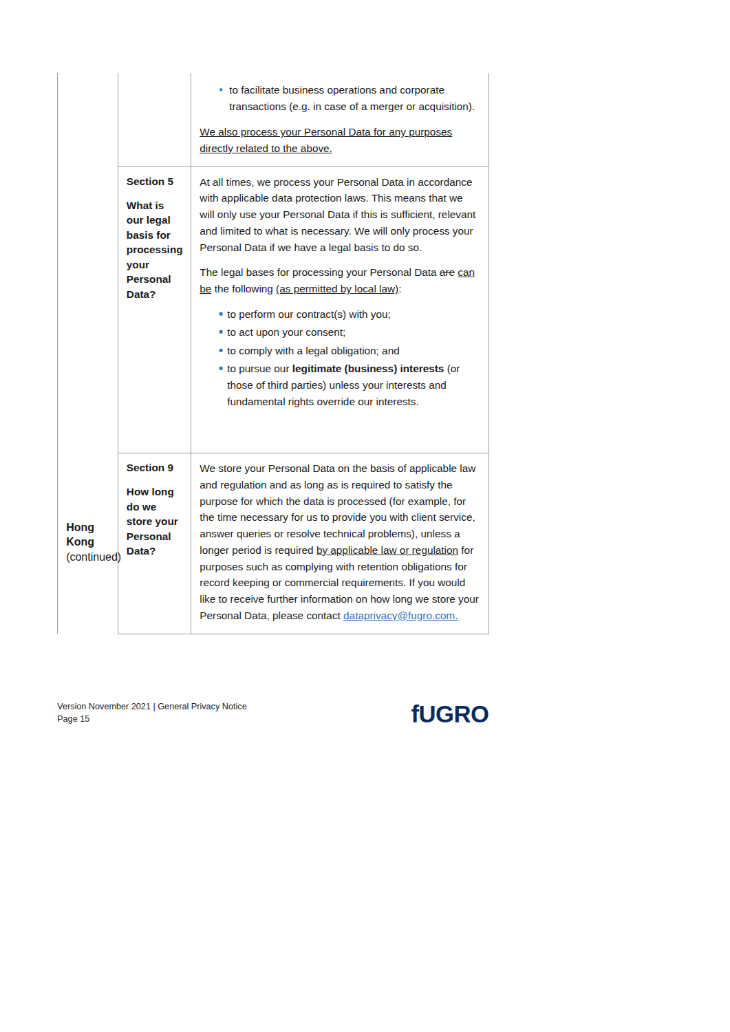| Hong Kong (continued) | | to facilitate business operations and corporate transactions (e.g. in case of a merger or acquisition). We also process your Personal Data for any purposes directly related to the above. |
| Section 5 What is our legal basis for processing your Personal Data? | At all times, we process your Personal Data in accordance with applicable data protection laws. This means that we will only use your Personal Data if this is sufficient, relevant and limited to what is necessary. We will only process your Personal Data if we have a legal basis to do so. The legal bases for processing your Personal Data are can be the following (as permitted by local law) : to perform our contract(s) with you; to act upon your consent; to comply with a legal obligation; and to pursue our legitimate (business) interests (or those of third parties) unless your interests and fundamental rights override our interests. |
| Section 9 How long do we store your Personal Data? | We store your Personal Data on the basis of applicable law and regulation and as long as is required to satisfy the purpose for which the data is processed (for example, for the time necessary for us to provide you with client service, answer queries or resolve technical problems), unless a longer period is required by applicable law or regulation for purposes such as complying with retention obligations for record keeping or commercial requirements. If you would like to receive further information on how long we store your Personal Data, please contact dataprivacy@fugro.com. |
Version November 2021 | General Privacy Notice
Page 15
f UGRO